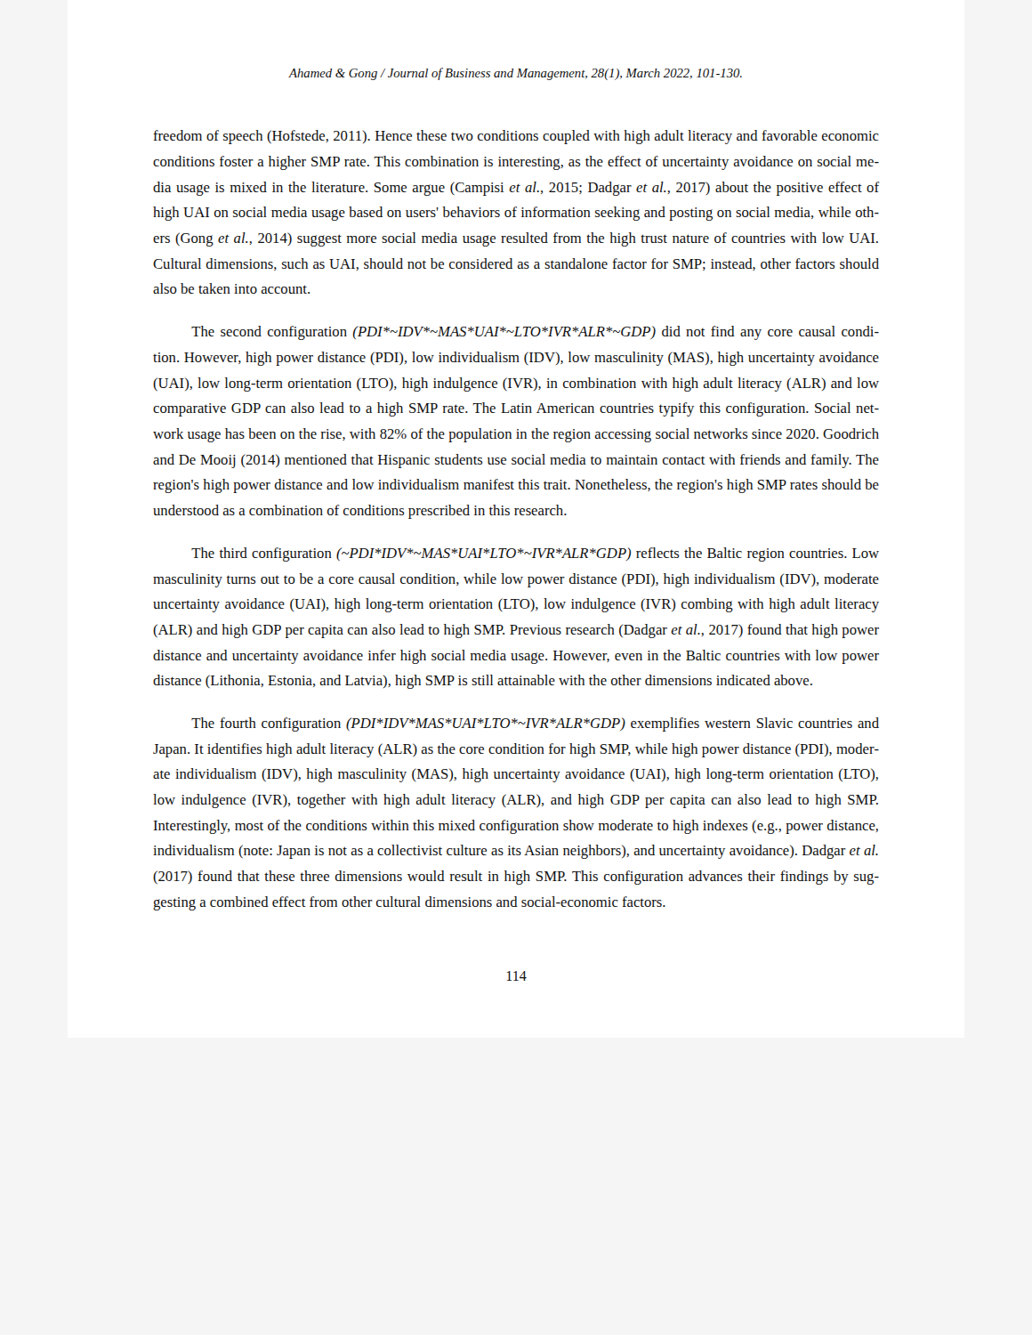Ahamed & Gong / Journal of Business and Management, 28(1), March 2022, 101-130.
freedom of speech (Hofstede, 2011). Hence these two conditions coupled with high adult literacy and favorable economic conditions foster a higher SMP rate. This combination is interesting, as the effect of uncertainty avoidance on social media usage is mixed in the literature. Some argue (Campisi et al., 2015; Dadgar et al., 2017) about the positive effect of high UAI on social media usage based on users' behaviors of information seeking and posting on social media, while others (Gong et al., 2014) suggest more social media usage resulted from the high trust nature of countries with low UAI. Cultural dimensions, such as UAI, should not be considered as a standalone factor for SMP; instead, other factors should also be taken into account.
The second configuration (PDI*~IDV*~MAS*UAI*~LTO*IVR*ALR*~GDP) did not find any core causal condition. However, high power distance (PDI), low individualism (IDV), low masculinity (MAS), high uncertainty avoidance (UAI), low long-term orientation (LTO), high indulgence (IVR), in combination with high adult literacy (ALR) and low comparative GDP can also lead to a high SMP rate. The Latin American countries typify this configuration. Social network usage has been on the rise, with 82% of the population in the region accessing social networks since 2020. Goodrich and De Mooij (2014) mentioned that Hispanic students use social media to maintain contact with friends and family. The region's high power distance and low individualism manifest this trait. Nonetheless, the region's high SMP rates should be understood as a combination of conditions prescribed in this research.
The third configuration (~PDI*IDV*~MAS*UAI*LTO*~IVR*ALR*GDP) reflects the Baltic region countries. Low masculinity turns out to be a core causal condition, while low power distance (PDI), high individualism (IDV), moderate uncertainty avoidance (UAI), high long-term orientation (LTO), low indulgence (IVR) combing with high adult literacy (ALR) and high GDP per capita can also lead to high SMP. Previous research (Dadgar et al., 2017) found that high power distance and uncertainty avoidance infer high social media usage. However, even in the Baltic countries with low power distance (Lithonia, Estonia, and Latvia), high SMP is still attainable with the other dimensions indicated above.
The fourth configuration (PDI*IDV*MAS*UAI*LTO*~IVR*ALR*GDP) exemplifies western Slavic countries and Japan. It identifies high adult literacy (ALR) as the core condition for high SMP, while high power distance (PDI), moderate individualism (IDV), high masculinity (MAS), high uncertainty avoidance (UAI), high long-term orientation (LTO), low indulgence (IVR), together with high adult literacy (ALR), and high GDP per capita can also lead to high SMP. Interestingly, most of the conditions within this mixed configuration show moderate to high indexes (e.g., power distance, individualism (note: Japan is not as a collectivist culture as its Asian neighbors), and uncertainty avoidance). Dadgar et al. (2017) found that these three dimensions would result in high SMP. This configuration advances their findings by suggesting a combined effect from other cultural dimensions and social-economic factors.
114